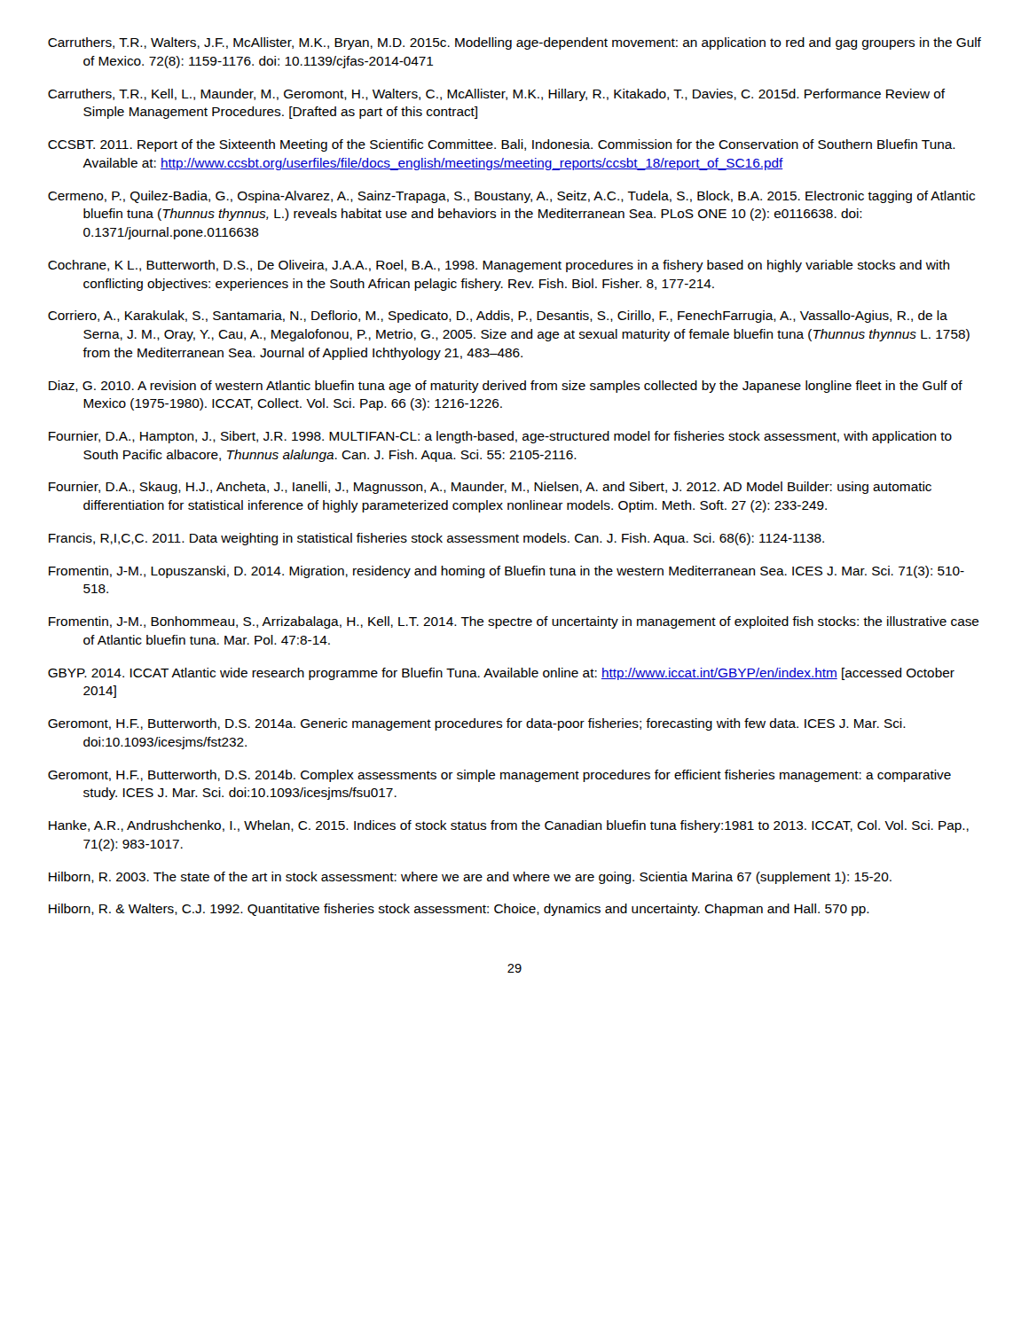Carruthers, T.R., Walters, J.F., McAllister, M.K., Bryan, M.D. 2015c. Modelling age-dependent movement: an application to red and gag groupers in the Gulf of Mexico. 72(8): 1159-1176. doi: 10.1139/cjfas-2014-0471
Carruthers, T.R., Kell, L., Maunder, M., Geromont, H., Walters, C., McAllister, M.K., Hillary, R., Kitakado, T., Davies, C. 2015d. Performance Review of Simple Management Procedures. [Drafted as part of this contract]
CCSBT. 2011. Report of the Sixteenth Meeting of the Scientific Committee. Bali, Indonesia. Commission for the Conservation of Southern Bluefin Tuna. Available at: http://www.ccsbt.org/userfiles/file/docs_english/meetings/meeting_reports/ccsbt_18/report_of_SC16.pdf
Cermeno, P., Quilez-Badia, G., Ospina-Alvarez, A., Sainz-Trapaga, S., Boustany, A., Seitz, A.C., Tudela, S., Block, B.A. 2015. Electronic tagging of Atlantic bluefin tuna (Thunnus thynnus, L.) reveals habitat use and behaviors in the Mediterranean Sea. PLoS ONE 10 (2): e0116638. doi: 0.1371/journal.pone.0116638
Cochrane, K L., Butterworth, D.S., De Oliveira, J.A.A., Roel, B.A., 1998. Management procedures in a fishery based on highly variable stocks and with conflicting objectives: experiences in the South African pelagic fishery. Rev. Fish. Biol. Fisher. 8, 177-214.
Corriero, A., Karakulak, S., Santamaria, N., Deflorio, M., Spedicato, D., Addis, P., Desantis, S., Cirillo, F., FenechFarrugia, A., Vassallo-Agius, R., de la Serna, J. M., Oray, Y., Cau, A., Megalofonou, P., Metrio, G., 2005. Size and age at sexual maturity of female bluefin tuna (Thunnus thynnus L. 1758) from the Mediterranean Sea. Journal of Applied Ichthyology 21, 483–486.
Diaz, G. 2010. A revision of western Atlantic bluefin tuna age of maturity derived from size samples collected by the Japanese longline fleet in the Gulf of Mexico (1975-1980). ICCAT, Collect. Vol. Sci. Pap. 66 (3): 1216-1226.
Fournier, D.A., Hampton, J., Sibert, J.R. 1998. MULTIFAN-CL: a length-based, age-structured model for fisheries stock assessment, with application to South Pacific albacore, Thunnus alalunga. Can. J. Fish. Aqua. Sci. 55: 2105-2116.
Fournier, D.A., Skaug, H.J., Ancheta, J., Ianelli, J., Magnusson, A., Maunder, M., Nielsen, A. and Sibert, J. 2012. AD Model Builder: using automatic differentiation for statistical inference of highly parameterized complex nonlinear models. Optim. Meth. Soft. 27 (2): 233-249.
Francis, R,I,C,C. 2011. Data weighting in statistical fisheries stock assessment models. Can. J. Fish. Aqua. Sci. 68(6): 1124-1138.
Fromentin, J-M., Lopuszanski, D. 2014. Migration, residency and homing of Bluefin tuna in the western Mediterranean Sea. ICES J. Mar. Sci. 71(3): 510-518.
Fromentin, J-M., Bonhommeau, S., Arrizabalaga, H., Kell, L.T. 2014. The spectre of uncertainty in management of exploited fish stocks: the illustrative case of Atlantic bluefin tuna. Mar. Pol. 47:8-14.
GBYP. 2014. ICCAT Atlantic wide research programme for Bluefin Tuna. Available online at: http://www.iccat.int/GBYP/en/index.htm [accessed October 2014]
Geromont, H.F., Butterworth, D.S. 2014a. Generic management procedures for data-poor fisheries; forecasting with few data. ICES J. Mar. Sci. doi:10.1093/icesjms/fst232.
Geromont, H.F., Butterworth, D.S. 2014b. Complex assessments or simple management procedures for efficient fisheries management: a comparative study. ICES J. Mar. Sci. doi:10.1093/icesjms/fsu017.
Hanke, A.R., Andrushchenko, I., Whelan, C. 2015. Indices of stock status from the Canadian bluefin tuna fishery:1981 to 2013. ICCAT, Col. Vol. Sci. Pap., 71(2): 983-1017.
Hilborn, R. 2003. The state of the art in stock assessment: where we are and where we are going. Scientia Marina 67 (supplement 1): 15-20.
Hilborn, R. & Walters, C.J. 1992. Quantitative fisheries stock assessment: Choice, dynamics and uncertainty. Chapman and Hall. 570 pp.
29